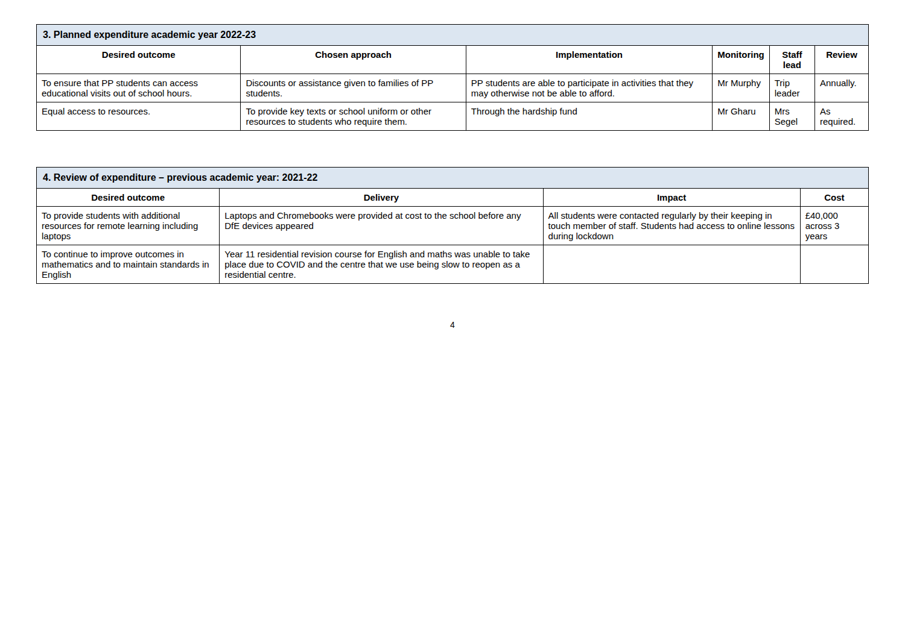3. Planned expenditure academic year 2022-23
| Desired outcome | Chosen approach | Implementation | Monitoring | Staff lead | Review |
| --- | --- | --- | --- | --- | --- |
| To ensure that PP students can access educational visits out of school hours. | Discounts or assistance given to families of PP students. | PP students are able to participate in activities that they may otherwise not be able to afford. | Mr Murphy | Trip leader | Annually. |
| Equal access to resources. | To provide key texts or school uniform or other resources to students who require them. | Through the hardship fund | Mr Gharu | Mrs Segel | As required. |
4. Review of expenditure – previous academic year: 2021-22
| Desired outcome | Delivery | Impact | Cost |
| --- | --- | --- | --- |
| To provide students with additional resources for remote learning including laptops | Laptops and Chromebooks were provided at cost to the school before any DfE devices appeared | All students were contacted regularly by their keeping in touch member of staff. Students had access to online lessons during lockdown | £40,000 across 3 years |
| To continue to improve outcomes in mathematics and to maintain standards in English | Year 11 residential revision course for English and maths was unable to take place due to COVID and the centre that we use being slow to reopen as a residential centre. | | |
4